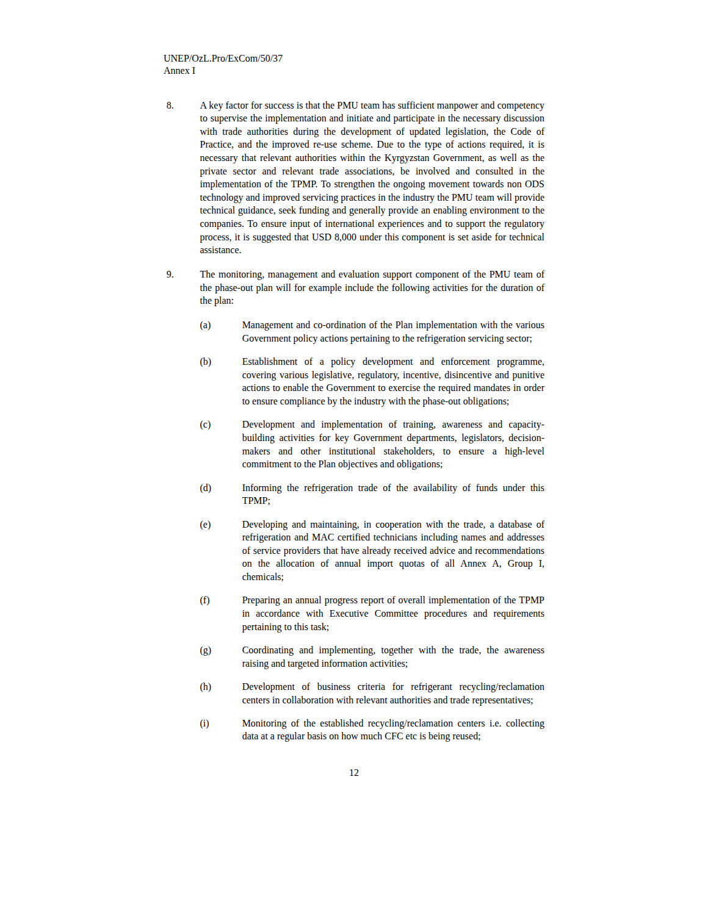UNEP/OzL.Pro/ExCom/50/37
Annex I
8.
A key factor for success is that the PMU team has sufficient manpower and competency to supervise the implementation and initiate and participate in the necessary discussion with trade authorities during the development of updated legislation, the Code of Practice, and the improved re-use scheme. Due to the type of actions required, it is necessary that relevant authorities within the Kyrgyzstan Government, as well as the private sector and relevant trade associations, be involved and consulted in the implementation of the TPMP. To strengthen the ongoing movement towards non ODS technology and improved servicing practices in the industry the PMU team will provide technical guidance, seek funding and generally provide an enabling environment to the companies. To ensure input of international experiences and to support the regulatory process, it is suggested that USD 8,000 under this component is set aside for technical assistance.
9.
The monitoring, management and evaluation support component of the PMU team of the phase-out plan will for example include the following activities for the duration of the plan:
(a)
Management and co-ordination of the Plan implementation with the various Government policy actions pertaining to the refrigeration servicing sector;
(b)
Establishment of a policy development and enforcement programme, covering various legislative, regulatory, incentive, disincentive and punitive actions to enable the Government to exercise the required mandates in order to ensure compliance by the industry with the phase-out obligations;
(c)
Development and implementation of training, awareness and capacity-building activities for key Government departments, legislators, decision-makers and other institutional stakeholders, to ensure a high-level commitment to the Plan objectives and obligations;
(d)
Informing the refrigeration trade of the availability of funds under this TPMP;
(e)
Developing and maintaining, in cooperation with the trade, a database of refrigeration and MAC certified technicians including names and addresses of service providers that have already received advice and recommendations on the allocation of annual import quotas of all Annex A, Group I, chemicals;
(f)
Preparing an annual progress report of overall implementation of the TPMP in accordance with Executive Committee procedures and requirements pertaining to this task;
(g)
Coordinating and implementing, together with the trade, the awareness raising and targeted information activities;
(h)
Development of business criteria for refrigerant recycling/reclamation centers in collaboration with relevant authorities and trade representatives;
(i)
Monitoring of the established recycling/reclamation centers i.e. collecting data at a regular basis on how much CFC etc is being reused;
12